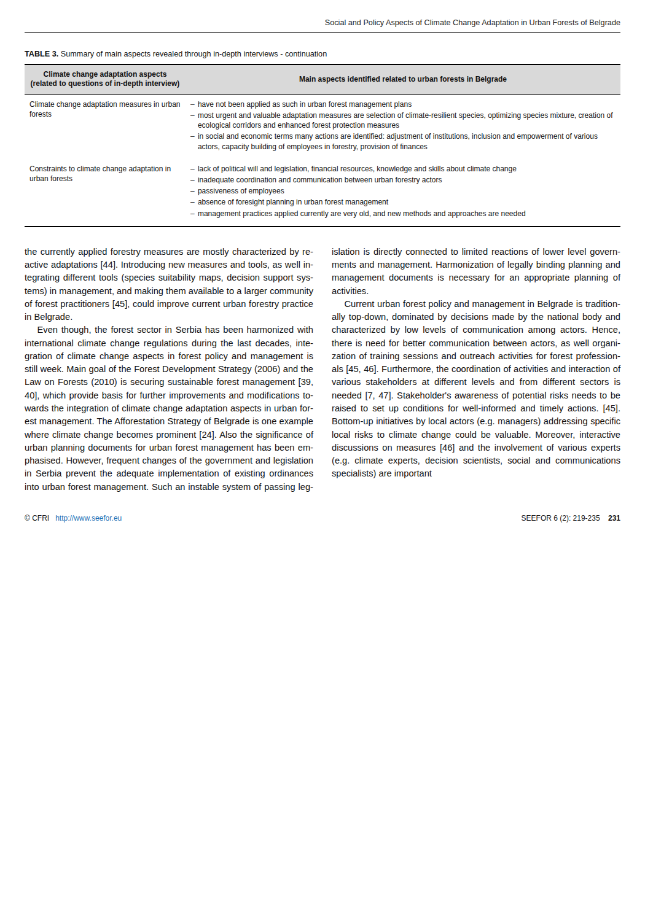Social and Policy Aspects of Climate Change Adaptation in Urban Forests of Belgrade
TABLE 3. Summary of main aspects revealed through in-depth interviews - continuation
| Climate change adaptation aspects (related to questions of in-depth interview) | Main aspects identified related to urban forests in Belgrade |
| --- | --- |
| Climate change adaptation measures in urban forests | have not been applied as such in urban forest management plans most urgent and valuable adaptation measures are selection of climate-resilient species, optimizing species mixture, creation of ecological corridors and enhanced forest protection measures in social and economic terms many actions are identified: adjustment of institutions, inclusion and empowerment of various actors, capacity building of employees in forestry, provision of finances |
| Constraints to climate change adaptation in urban forests | lack of political will and legislation, financial resources, knowledge and skills about climate change inadequate coordination and communication between urban forestry actors passiveness of employees absence of foresight planning in urban forest management management practices applied currently are very old, and new methods and approaches are needed |
the currently applied forestry measures are mostly characterized by reactive adaptations [44]. Introducing new measures and tools, as well integrating different tools (species suitability maps, decision support systems) in management, and making them available to a larger community of forest practitioners [45], could improve current urban forestry practice in Belgrade.
Even though, the forest sector in Serbia has been harmonized with international climate change regulations during the last decades, integration of climate change aspects in forest policy and management is still week. Main goal of the Forest Development Strategy (2006) and the Law on Forests (2010) is securing sustainable forest management [39, 40], which provide basis for further improvements and modifications towards the integration of climate change adaptation aspects in urban forest management. The Afforestation Strategy of Belgrade is one example where climate change becomes prominent [24]. Also the significance of urban planning documents for urban forest management has been emphasised. However, frequent changes of the government and legislation in Serbia prevent the adequate implementation of existing ordinances into urban forest management. Such an instable system of passing legislation is directly connected to limited reactions of lower level governments and management. Harmonization of legally binding planning and management documents is necessary for an appropriate planning of activities.
Current urban forest policy and management in Belgrade is traditionally top-down, dominated by decisions made by the national body and characterized by low levels of communication among actors. Hence, there is need for better communication between actors, as well organization of training sessions and outreach activities for forest professionals [45, 46]. Furthermore, the coordination of activities and interaction of various stakeholders at different levels and from different sectors is needed [7, 47]. Stakeholder's awareness of potential risks needs to be raised to set up conditions for well-informed and timely actions. [45]. Bottom-up initiatives by local actors (e.g. managers) addressing specific local risks to climate change could be valuable. Moreover, interactive discussions on measures [46] and the involvement of various experts (e.g. climate experts, decision scientists, social and communications specialists) are important
© CFRI http://www.seefor.eu
SEEFOR 6 (2): 219-235 231